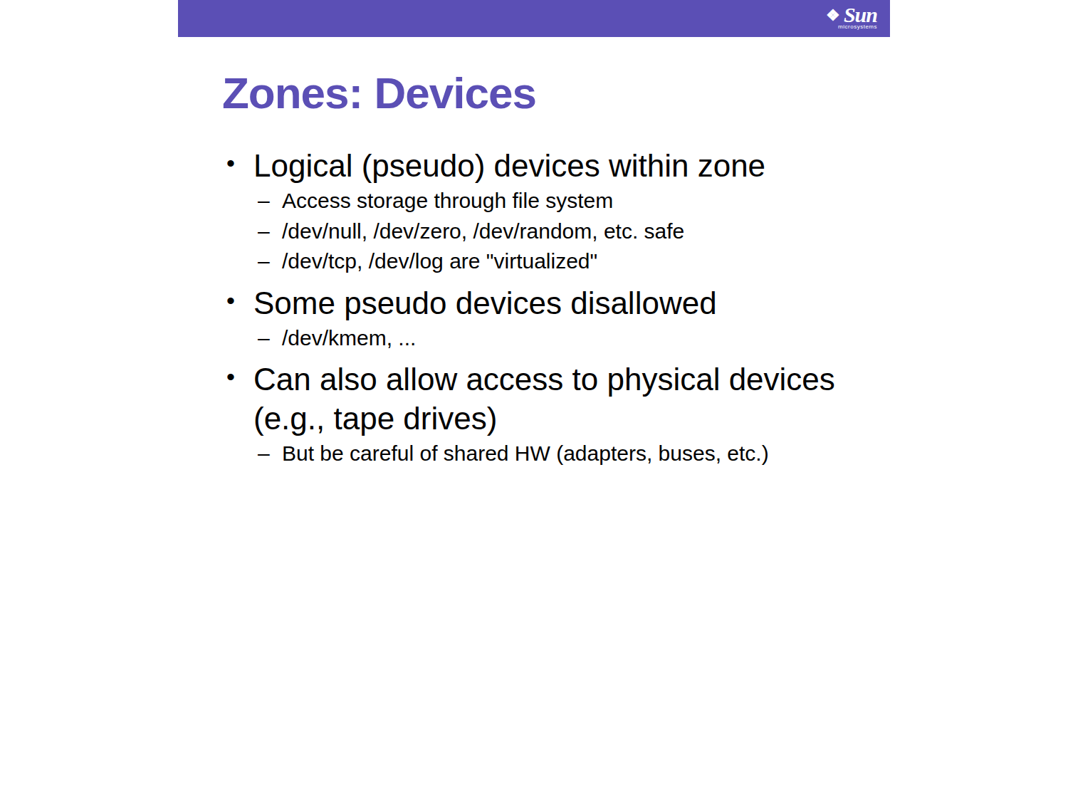Sun
microsystems
Zones: Devices
Logical (pseudo) devices within zone
Access storage through file system
/dev/null, /dev/zero, /dev/random, etc. safe
/dev/tcp, /dev/log are "virtualized"
Some pseudo devices disallowed
/dev/kmem, ...
Can also allow access to physical devices (e.g., tape drives)
But be careful of shared HW (adapters, buses, etc.)